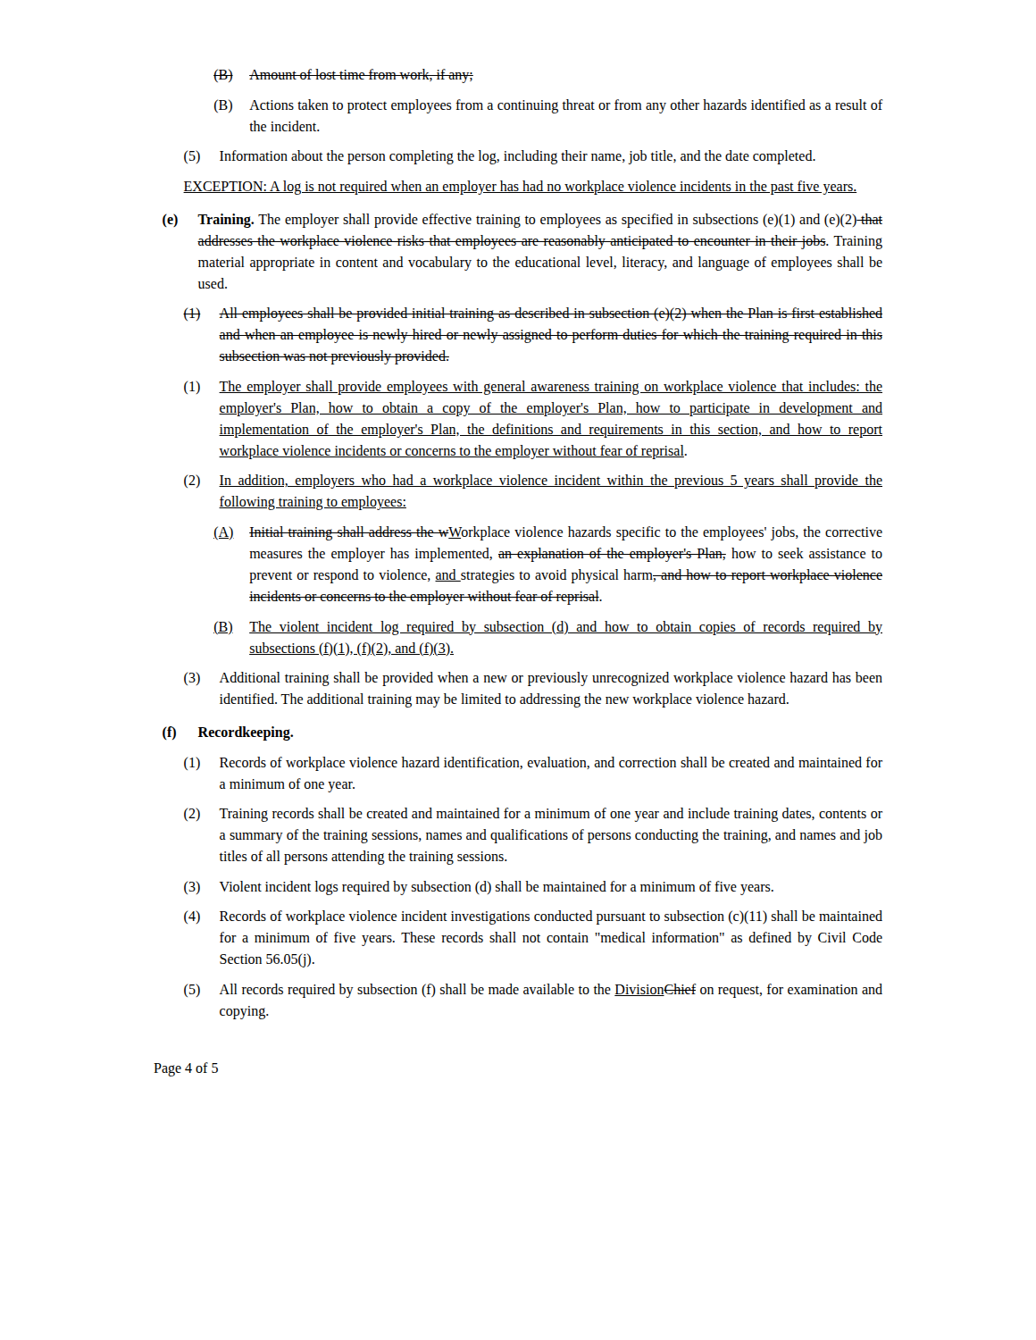(B) Amount of lost time from work, if any;
(B) Actions taken to protect employees from a continuing threat or from any other hazards identified as a result of the incident.
(5) Information about the person completing the log, including their name, job title, and the date completed.
EXCEPTION: A log is not required when an employer has had no workplace violence incidents in the past five years.
(e) Training. The employer shall provide effective training to employees as specified in subsections (e)(1) and (e)(2) that addresses the workplace violence risks that employees are reasonably anticipated to encounter in their jobs. Training material appropriate in content and vocabulary to the educational level, literacy, and language of employees shall be used.
(1) All employees shall be provided initial training as described in subsection (e)(2) when the Plan is first established and when an employee is newly hired or newly assigned to perform duties for which the training required in this subsection was not previously provided.
(1) The employer shall provide employees with general awareness training on workplace violence that includes: the employer's Plan, how to obtain a copy of the employer's Plan, how to participate in development and implementation of the employer's Plan, the definitions and requirements in this section, and how to report workplace violence incidents or concerns to the employer without fear of reprisal.
(2) In addition, employers who had a workplace violence incident within the previous 5 years shall provide the following training to employees:
(A) Initial training shall address the w Workplace violence hazards specific to the employees' jobs, the corrective measures the employer has implemented, an explanation of the employer's Plan, how to seek assistance to prevent or respond to violence, and strategies to avoid physical harm, and how to report workplace violence incidents or concerns to the employer without fear of reprisal.
(B) The violent incident log required by subsection (d) and how to obtain copies of records required by subsections (f)(1), (f)(2), and (f)(3).
(3) Additional training shall be provided when a new or previously unrecognized workplace violence hazard has been identified. The additional training may be limited to addressing the new workplace violence hazard.
(f) Recordkeeping.
(1) Records of workplace violence hazard identification, evaluation, and correction shall be created and maintained for a minimum of one year.
(2) Training records shall be created and maintained for a minimum of one year and include training dates, contents or a summary of the training sessions, names and qualifications of persons conducting the training, and names and job titles of all persons attending the training sessions.
(3) Violent incident logs required by subsection (d) shall be maintained for a minimum of five years.
(4) Records of workplace violence incident investigations conducted pursuant to subsection (c)(11) shall be maintained for a minimum of five years. These records shall not contain "medical information" as defined by Civil Code Section 56.05(j).
(5) All records required by subsection (f) shall be made available to the Division Chief on request, for examination and copying.
Page 4 of 5